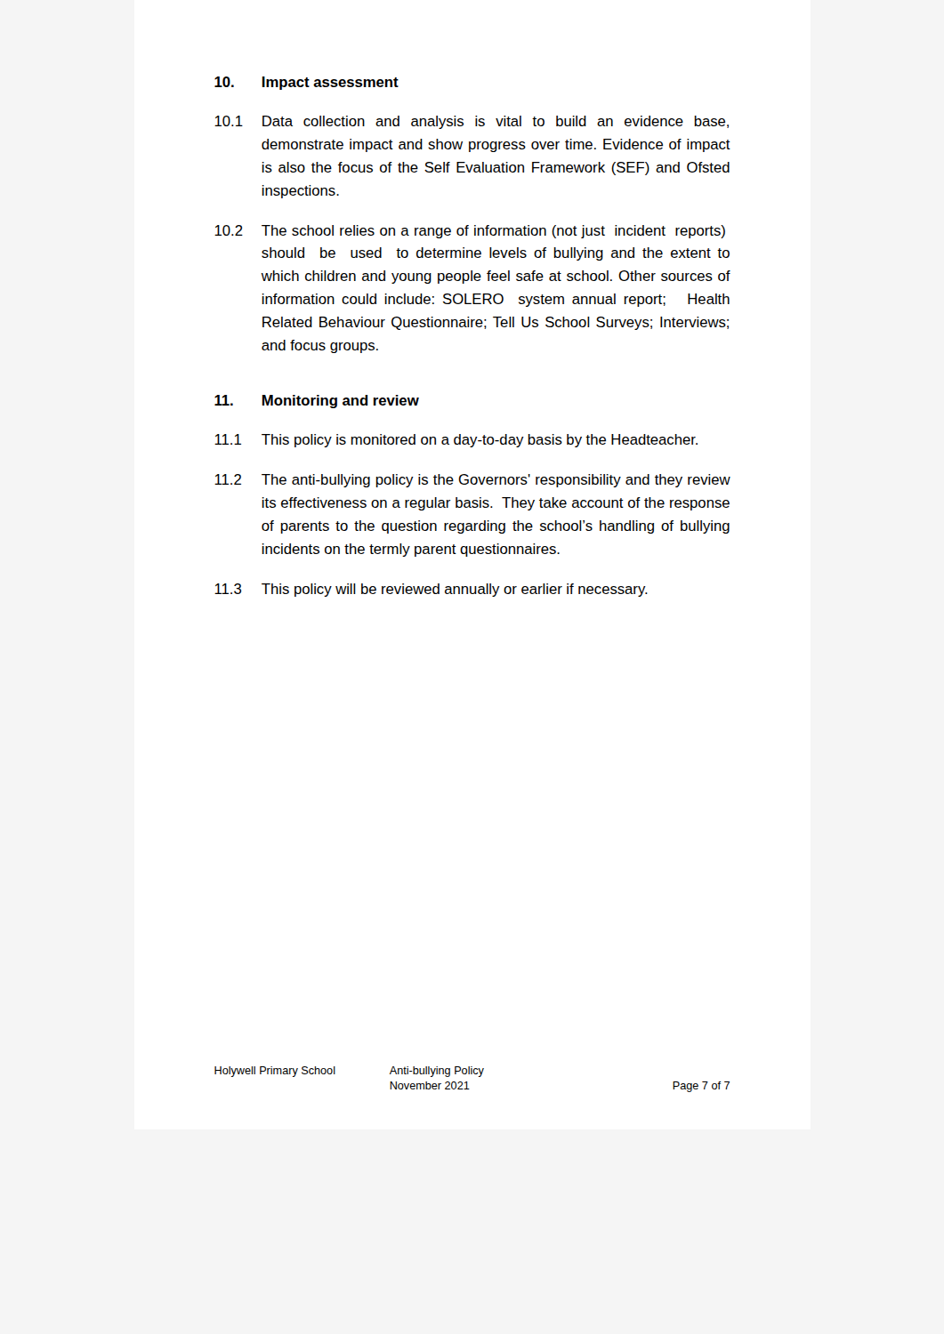10. Impact assessment
10.1
Data collection and analysis is vital to build an evidence base, demonstrate impact and show progress over time. Evidence of impact is also the focus of the Self Evaluation Framework (SEF) and Ofsted inspections.
10.2
The school relies on a range of information (not just incident reports) should be used to determine levels of bullying and the extent to which children and young people feel safe at school. Other sources of information could include: SOLERO system annual report; Health Related Behaviour Questionnaire; Tell Us School Surveys; Interviews; and focus groups.
11. Monitoring and review
11.1
This policy is monitored on a day-to-day basis by the Headteacher.
11.2
The anti-bullying policy is the Governors' responsibility and they review its effectiveness on a regular basis. They take account of the response of parents to the question regarding the school’s handling of bullying incidents on the termly parent questionnaires.
11.3
This policy will be reviewed annually or earlier if necessary.
| Holywell Primary School | Anti-bullying Policy | |
| | November 2021 | Page 7 of 7 |